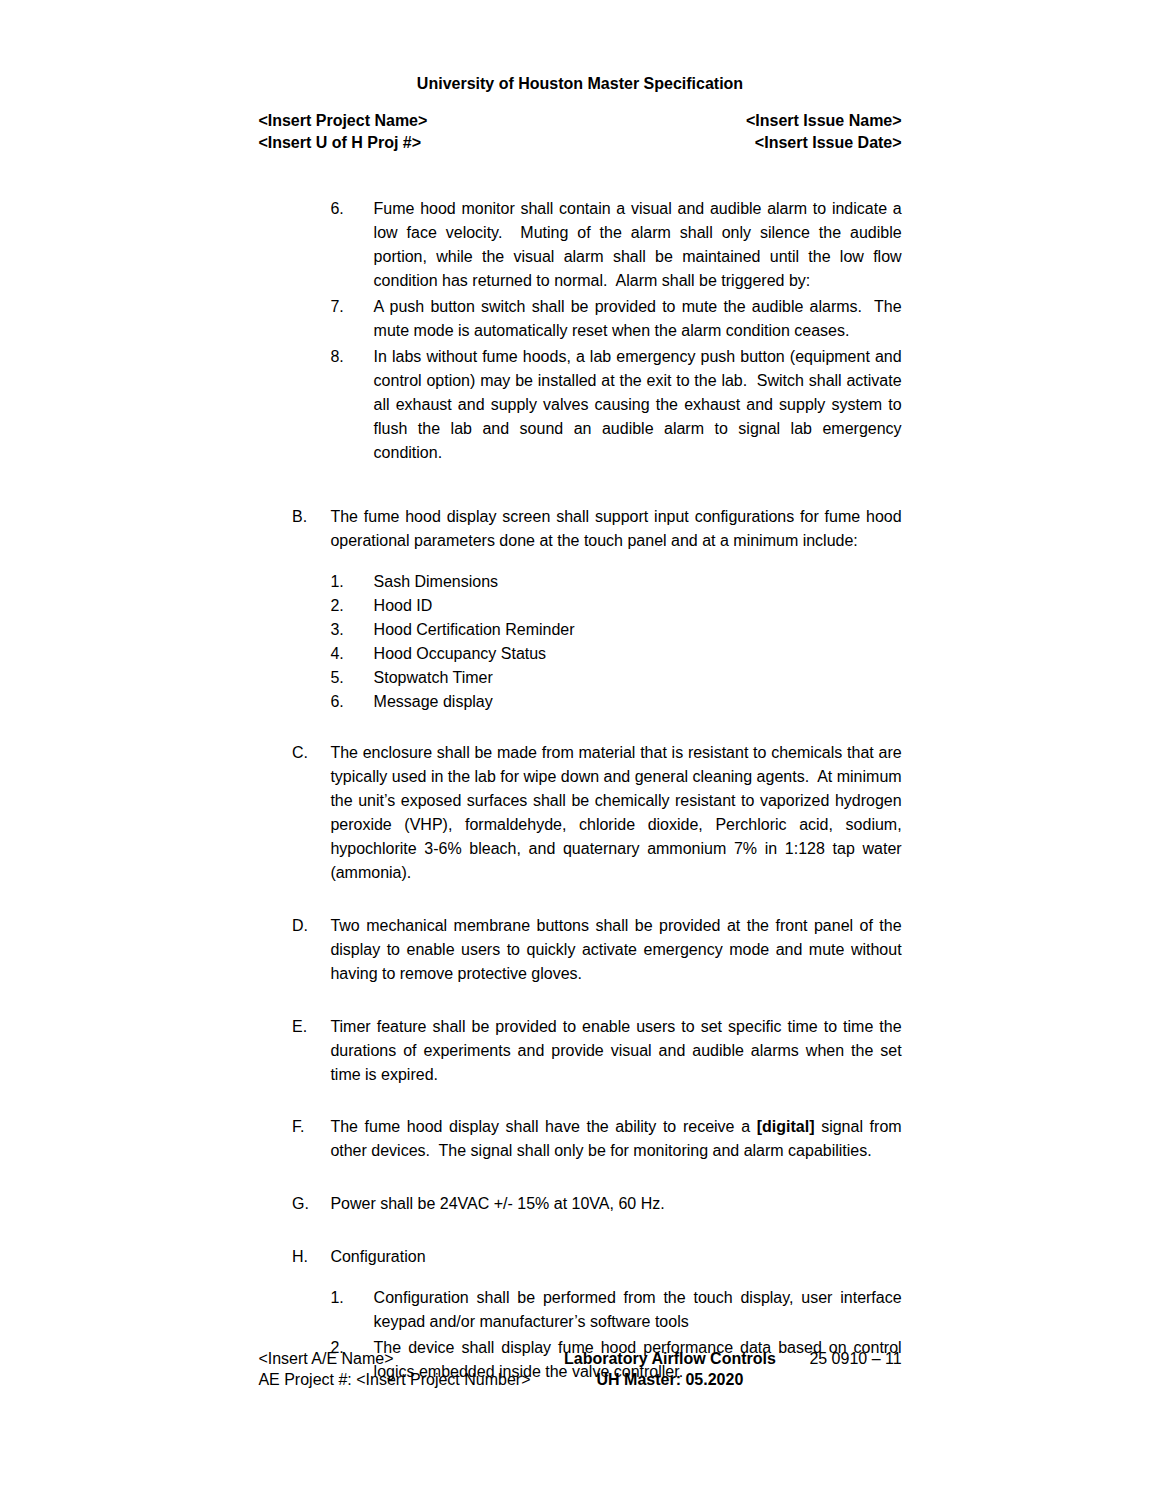University of Houston Master Specification
<Insert Project Name>
<Insert Issue Name>
<Insert U of H Proj #>
<Insert Issue Date>
6.
Fume hood monitor shall contain a visual and audible alarm to indicate a low face velocity. Muting of the alarm shall only silence the audible portion, while the visual alarm shall be maintained until the low flow condition has returned to normal. Alarm shall be triggered by:
7.
A push button switch shall be provided to mute the audible alarms. The mute mode is automatically reset when the alarm condition ceases.
8.
In labs without fume hoods, a lab emergency push button (equipment and control option) may be installed at the exit to the lab. Switch shall activate all exhaust and supply valves causing the exhaust and supply system to flush the lab and sound an audible alarm to signal lab emergency condition.
B.
The fume hood display screen shall support input configurations for fume hood operational parameters done at the touch panel and at a minimum include:
1.
Sash Dimensions
2.
Hood ID
3.
Hood Certification Reminder
4.
Hood Occupancy Status
5.
Stopwatch Timer
6.
Message display
C.
The enclosure shall be made from material that is resistant to chemicals that are typically used in the lab for wipe down and general cleaning agents. At minimum the unit’s exposed surfaces shall be chemically resistant to vaporized hydrogen peroxide (VHP), formaldehyde, chloride dioxide, Perchloric acid, sodium, hypochlorite 3-6% bleach, and quaternary ammonium 7% in 1:128 tap water (ammonia).
D.
Two mechanical membrane buttons shall be provided at the front panel of the display to enable users to quickly activate emergency mode and mute without having to remove protective gloves.
E.
Timer feature shall be provided to enable users to set specific time to time the durations of experiments and provide visual and audible alarms when the set time is expired.
F.
The fume hood display shall have the ability to receive a [digital] signal from other devices. The signal shall only be for monitoring and alarm capabilities.
G.
Power shall be 24VAC +/- 15% at 10VA, 60 Hz.
H.
Configuration
1.
Configuration shall be performed from the touch display, user interface keypad and/or manufacturer’s software tools
2.
The device shall display fume hood performance data based on control logics embedded inside the valve controller.
<Insert A/E Name>
AE Project #: <Insert Project Number>
Laboratory Airflow Controls
UH Master: 05.2020
25 0910 – 11